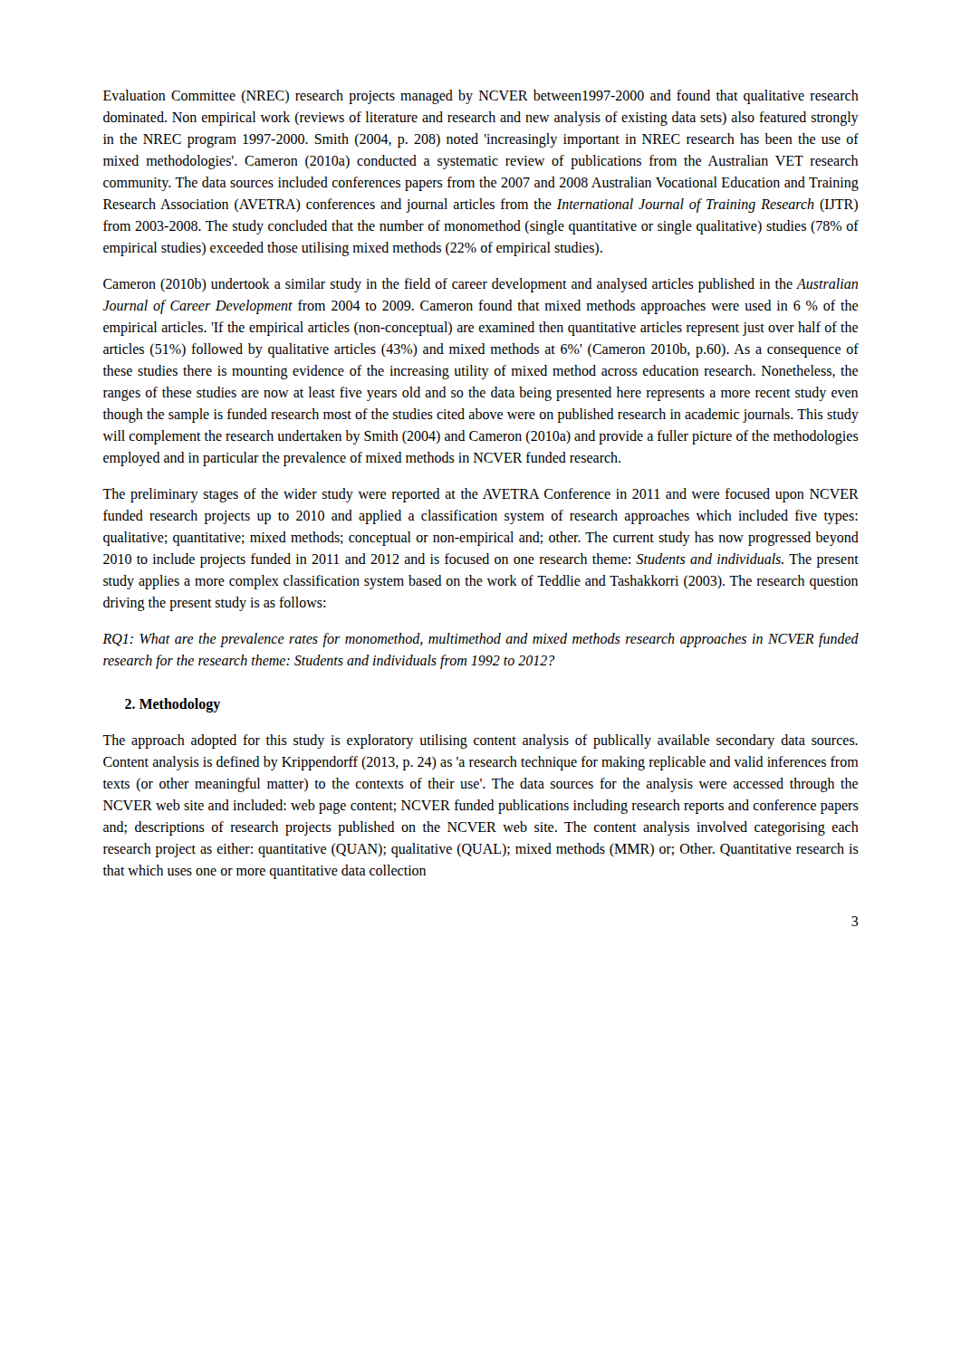Evaluation Committee (NREC) research projects managed by NCVER between1997-2000 and found that qualitative research dominated. Non empirical work (reviews of literature and research and new analysis of existing data sets) also featured strongly in the NREC program 1997-2000. Smith (2004, p. 208) noted 'increasingly important in NREC research has been the use of mixed methodologies'. Cameron (2010a) conducted a systematic review of publications from the Australian VET research community. The data sources included conferences papers from the 2007 and 2008 Australian Vocational Education and Training Research Association (AVETRA) conferences and journal articles from the International Journal of Training Research (IJTR) from 2003-2008. The study concluded that the number of monomethod (single quantitative or single qualitative) studies (78% of empirical studies) exceeded those utilising mixed methods (22% of empirical studies).
Cameron (2010b) undertook a similar study in the field of career development and analysed articles published in the Australian Journal of Career Development from 2004 to 2009. Cameron found that mixed methods approaches were used in 6 % of the empirical articles. 'If the empirical articles (non-conceptual) are examined then quantitative articles represent just over half of the articles (51%) followed by qualitative articles (43%) and mixed methods at 6%' (Cameron 2010b, p.60). As a consequence of these studies there is mounting evidence of the increasing utility of mixed method across education research. Nonetheless, the ranges of these studies are now at least five years old and so the data being presented here represents a more recent study even though the sample is funded research most of the studies cited above were on published research in academic journals. This study will complement the research undertaken by Smith (2004) and Cameron (2010a) and provide a fuller picture of the methodologies employed and in particular the prevalence of mixed methods in NCVER funded research.
The preliminary stages of the wider study were reported at the AVETRA Conference in 2011 and were focused upon NCVER funded research projects up to 2010 and applied a classification system of research approaches which included five types: qualitative; quantitative; mixed methods; conceptual or non-empirical and; other. The current study has now progressed beyond 2010 to include projects funded in 2011 and 2012 and is focused on one research theme: Students and individuals. The present study applies a more complex classification system based on the work of Teddlie and Tashakkorri (2003). The research question driving the present study is as follows:
RQ1: What are the prevalence rates for monomethod, multimethod and mixed methods research approaches in NCVER funded research for the research theme: Students and individuals from 1992 to 2012?
2. Methodology
The approach adopted for this study is exploratory utilising content analysis of publically available secondary data sources. Content analysis is defined by Krippendorff (2013, p. 24) as 'a research technique for making replicable and valid inferences from texts (or other meaningful matter) to the contexts of their use'. The data sources for the analysis were accessed through the NCVER web site and included: web page content; NCVER funded publications including research reports and conference papers and; descriptions of research projects published on the NCVER web site. The content analysis involved categorising each research project as either: quantitative (QUAN); qualitative (QUAL); mixed methods (MMR) or; Other. Quantitative research is that which uses one or more quantitative data collection
3